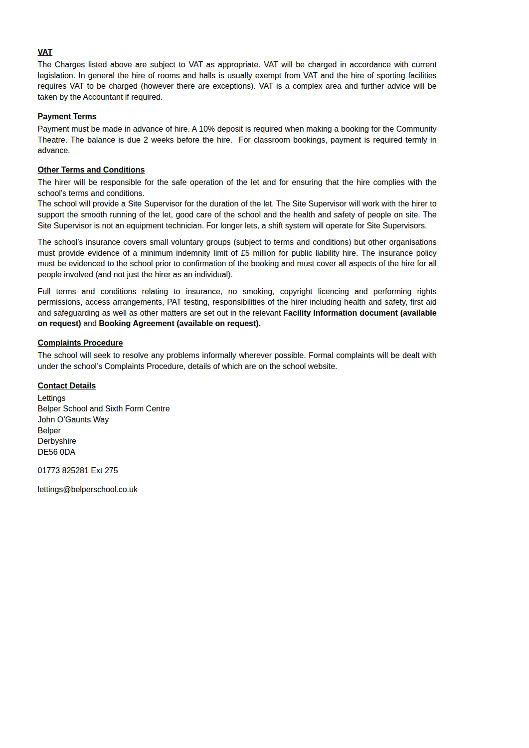VAT
The Charges listed above are subject to VAT as appropriate. VAT will be charged in accordance with current legislation. In general the hire of rooms and halls is usually exempt from VAT and the hire of sporting facilities requires VAT to be charged (however there are exceptions). VAT is a complex area and further advice will be taken by the Accountant if required.
Payment Terms
Payment must be made in advance of hire. A 10% deposit is required when making a booking for the Community Theatre. The balance is due 2 weeks before the hire. For classroom bookings, payment is required termly in advance.
Other Terms and Conditions
The hirer will be responsible for the safe operation of the let and for ensuring that the hire complies with the school’s terms and conditions.
The school will provide a Site Supervisor for the duration of the let. The Site Supervisor will work with the hirer to support the smooth running of the let, good care of the school and the health and safety of people on site. The Site Supervisor is not an equipment technician. For longer lets, a shift system will operate for Site Supervisors.
The school’s insurance covers small voluntary groups (subject to terms and conditions) but other organisations must provide evidence of a minimum indemnity limit of £5 million for public liability hire. The insurance policy must be evidenced to the school prior to confirmation of the booking and must cover all aspects of the hire for all people involved (and not just the hirer as an individual).
Full terms and conditions relating to insurance, no smoking, copyright licencing and performing rights permissions, access arrangements, PAT testing, responsibilities of the hirer including health and safety, first aid and safeguarding as well as other matters are set out in the relevant Facility Information document (available on request) and Booking Agreement (available on request).
Complaints Procedure
The school will seek to resolve any problems informally wherever possible. Formal complaints will be dealt with under the school’s Complaints Procedure, details of which are on the school website.
Contact Details
Lettings
Belper School and Sixth Form Centre
John O’Gaunts Way
Belper
Derbyshire
DE56 0DA
01773 825281 Ext 275
lettings@belperschool.co.uk